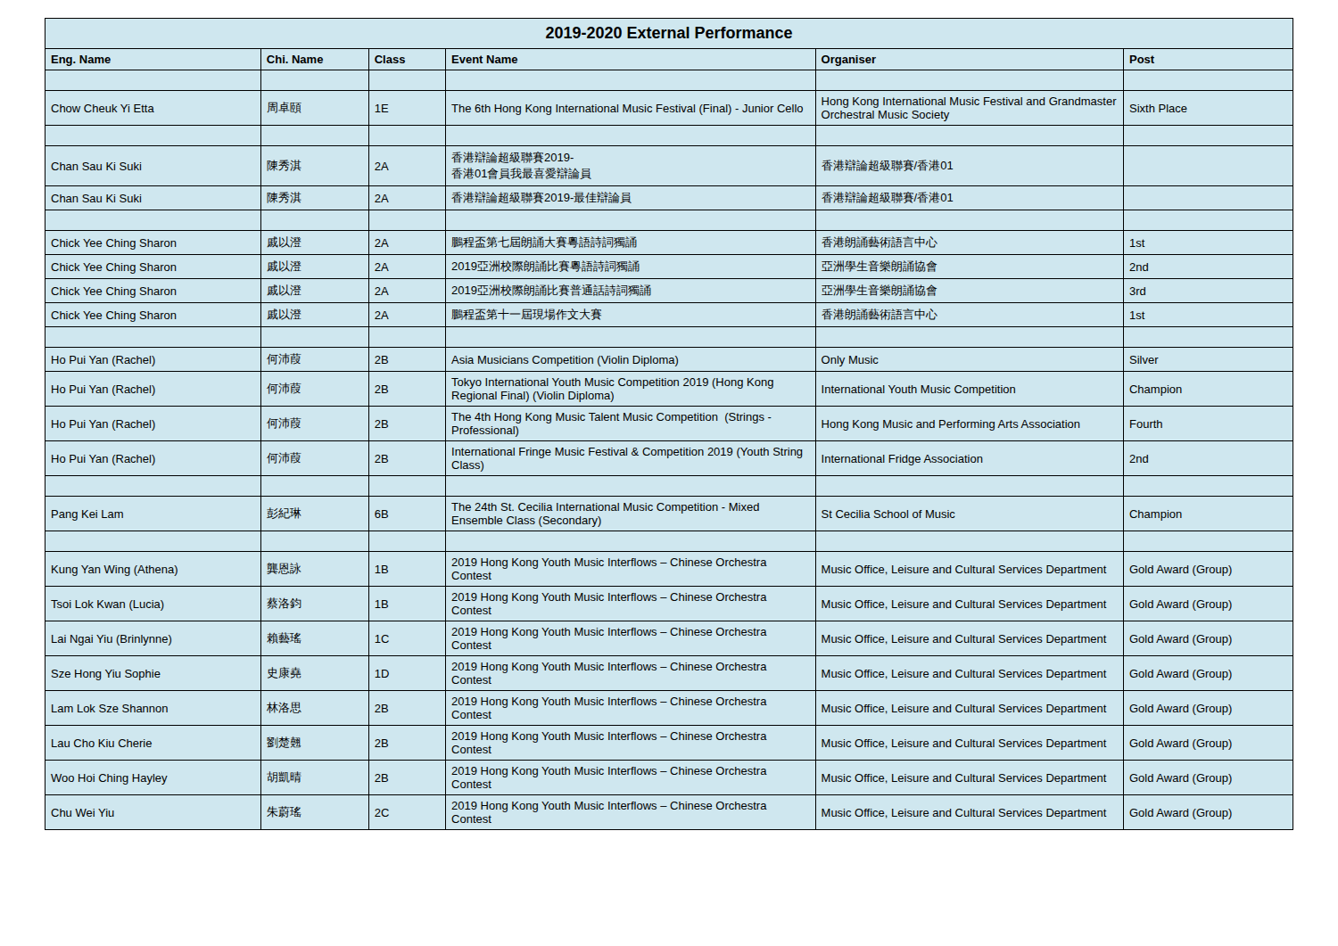2019-2020 External Performance
| Eng. Name | Chi. Name | Class | Event Name | Organiser | Post |
| --- | --- | --- | --- | --- | --- |
| Chow Cheuk Yi Etta | 周卓頤 | 1E | The 6th Hong Kong International Music Festival (Final) - Junior Cello | Hong Kong International Music Festival and Grandmaster Orchestral Music Society | Sixth Place |
| Chan Sau Ki Suki | 陳秀淇 | 2A | 香港辯論超級聯賽2019- 香港01會員我最喜愛辯論員 | 香港辯論超級聯賽/香港01 | |
| Chan Sau Ki Suki | 陳秀淇 | 2A | 香港辯論超級聯賽2019-最佳辯論員 | 香港辯論超級聯賽/香港01 | |
| Chick Yee Ching Sharon | 戚以澄 | 2A | 鵬程盃第七屆朗誦大賽粵語詩詞獨誦 | 香港朗誦藝術語言中心 | 1st |
| Chick Yee Ching Sharon | 戚以澄 | 2A | 2019亞洲校際朗誦比賽粵語詩詞獨誦 | 亞洲學生音樂朗誦協會 | 2nd |
| Chick Yee Ching Sharon | 戚以澄 | 2A | 2019亞洲校際朗誦比賽普通話詩詞獨誦 | 亞洲學生音樂朗誦協會 | 3rd |
| Chick Yee Ching Sharon | 戚以澄 | 2A | 鵬程盃第十一屆現場作文大賽 | 香港朗誦藝術語言中心 | 1st |
| Ho Pui Yan (Rachel) | 何沛葭 | 2B | Asia Musicians Competition (Violin Diploma) | Only Music | Silver |
| Ho Pui Yan (Rachel) | 何沛葭 | 2B | Tokyo International Youth Music Competition 2019 (Hong Kong Regional Final) (Violin Diploma) | International Youth Music Competition | Champion |
| Ho Pui Yan (Rachel) | 何沛葭 | 2B | The 4th Hong Kong Music Talent Music Competition (Strings - Professional) | Hong Kong Music and Performing Arts Association | Fourth |
| Ho Pui Yan (Rachel) | 何沛葭 | 2B | International Fringe Music Festival & Competition 2019 (Youth String Class) | International Fridge Association | 2nd |
| Pang Kei Lam | 彭紀琳 | 6B | The 24th St. Cecilia International Music Competition - Mixed Ensemble Class (Secondary) | St Cecilia School of Music | Champion |
| Kung Yan Wing (Athena) | 龔恩詠 | 1B | 2019 Hong Kong Youth Music Interflows – Chinese Orchestra Contest | Music Office, Leisure and Cultural Services Department | Gold Award (Group) |
| Tsoi Lok Kwan (Lucia) | 蔡洛鈞 | 1B | 2019 Hong Kong Youth Music Interflows – Chinese Orchestra Contest | Music Office, Leisure and Cultural Services Department | Gold Award (Group) |
| Lai Ngai Yiu (Brinlynne) | 賴藝瑤 | 1C | 2019 Hong Kong Youth Music Interflows – Chinese Orchestra Contest | Music Office, Leisure and Cultural Services Department | Gold Award (Group) |
| Sze Hong Yiu Sophie | 史康堯 | 1D | 2019 Hong Kong Youth Music Interflows – Chinese Orchestra Contest | Music Office, Leisure and Cultural Services Department | Gold Award (Group) |
| Lam Lok Sze Shannon | 林洛思 | 2B | 2019 Hong Kong Youth Music Interflows – Chinese Orchestra Contest | Music Office, Leisure and Cultural Services Department | Gold Award (Group) |
| Lau Cho Kiu Cherie | 劉楚翹 | 2B | 2019 Hong Kong Youth Music Interflows – Chinese Orchestra Contest | Music Office, Leisure and Cultural Services Department | Gold Award (Group) |
| Woo Hoi Ching Hayley | 胡凱晴 | 2B | 2019 Hong Kong Youth Music Interflows – Chinese Orchestra Contest | Music Office, Leisure and Cultural Services Department | Gold Award (Group) |
| Chu Wei Yiu | 朱蔚瑤 | 2C | 2019 Hong Kong Youth Music Interflows – Chinese Orchestra Contest | Music Office, Leisure and Cultural Services Department | Gold Award (Group) |